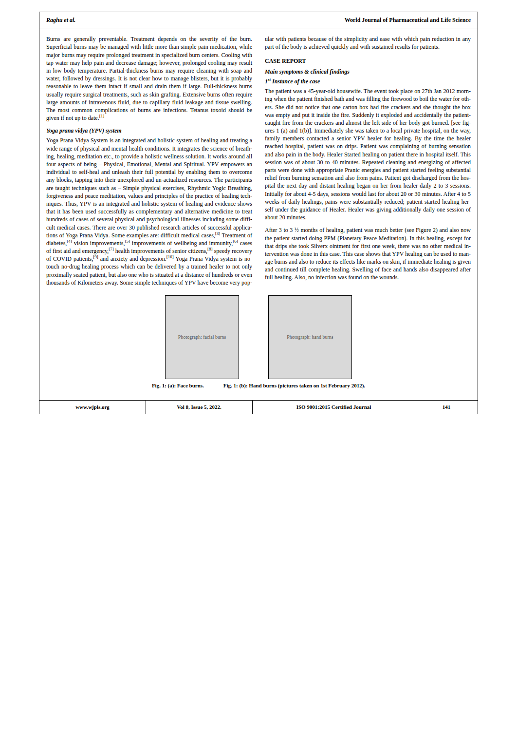Raghu et al. World Journal of Pharmaceutical and Life Science
Burns are generally preventable. Treatment depends on the severity of the burn. Superficial burns may be managed with little more than simple pain medication, while major burns may require prolonged treatment in specialized burn centers. Cooling with tap water may help pain and decrease damage; however, prolonged cooling may result in low body temperature. Partial-thickness burns may require cleaning with soap and water, followed by dressings. It is not clear how to manage blisters, but it is probably reasonable to leave them intact if small and drain them if large. Full-thickness burns usually require surgical treatments, such as skin grafting. Extensive burns often require large amounts of intravenous fluid, due to capillary fluid leakage and tissue swelling. The most common complications of burns are infections. Tetanus toxoid should be given if not up to date.[1]
Yoga prana vidya (YPV) system
Yoga Prana Vidya System is an integrated and holistic system of healing and treating a wide range of physical and mental health conditions. It integrates the science of breathing, healing, meditation etc., to provide a holistic wellness solution. It works around all four aspects of being – Physical, Emotional, Mental and Spiritual. YPV empowers an individual to self-heal and unleash their full potential by enabling them to overcome any blocks, tapping into their unexplored and un-actualized resources. The participants are taught techniques such as – Simple physical exercises, Rhythmic Yogic Breathing, forgiveness and peace meditation, values and principles of the practice of healing techniques. Thus, YPV is an integrated and holistic system of healing and evidence shows that it has been used successfully as complementary and alternative medicine to treat hundreds of cases of several physical and psychological illnesses including some difficult medical cases. There are over 30 published research articles of successful applications of Yoga Prana Vidya. Some examples are: difficult medical cases,[3] Treatment of diabetes,[4] vision improvements,[5] improvements of wellbeing and immunity,[6] cases of first aid and emergency,[7] health improvements of senior citizens,[8] speedy recovery of COVID patients,[9] and anxiety and depression.[10] Yoga Prana Vidya system is no-touch no-drug healing process which can be delivered by a trained healer to not only proximally seated patient, but also one who is situated at a distance of hundreds or even thousands of Kilometers away. Some simple techniques of YPV have become very popular with patients because of the simplicity and ease with which pain reduction in any part of the body is achieved quickly and with sustained results for patients.
CASE REPORT
Main symptoms & clinical findings
1st Instance of the case
The patient was a 45-year-old housewife. The event took place on 27th Jan 2012 morning when the patient finished bath and was filling the firewood to boil the water for others. She did not notice that one carton box had fire crackers and she thought the box was empty and put it inside the fire. Suddenly it exploded and accidentally the patientcaught fire from the crackers and almost the left side of her body got burned. [see figures 1 (a) and 1(b)]. Immediately she was taken to a local private hospital, on the way, family members contacted a senior YPV healer for healing. By the time the healer reached hospital, patient was on drips. Patient was complaining of burning sensation and also pain in the body. Healer Started healing on patient there in hospital itself. This session was of about 30 to 40 minutes. Repeated cleaning and energizing of affected parts were done with appropriate Pranic energies and patient started feeling substantial relief from burning sensation and also from pains. Patient got discharged from the hospital the next day and distant healing began on her from healer daily 2 to 3 sessions. Initially for about 4-5 days, sessions would last for about 20 or 30 minutes. After 4 to 5 weeks of daily healings, pains were substantially reduced; patient started healing herself under the guidance of Healer. Healer was giving additionally daily one session of about 20 minutes.
After 3 to 3 ½ months of healing, patient was much better (see Figure 2) and also now the patient started doing PPM (Planetary Peace Meditation). In this healing, except for that drips she took Silverx ointment for first one week, there was no other medical intervention was done in this case. This case shows that YPV healing can be used to manage burns and also to reduce its effects like marks on skin, if immediate healing is given and continued till complete healing. Swelling of face and hands also disappeared after full healing. Also, no infection was found on the wounds.
Photograph: facial burns
Photograph: hand burns
Fig. 1: (a): Face burns. Fig. 1: (b): Hand burns (pictures taken on 1st February 2012).
www.wjpls.org
Vol 8, Issue 5, 2022.
ISO 9001:2015 Certified Journal
141